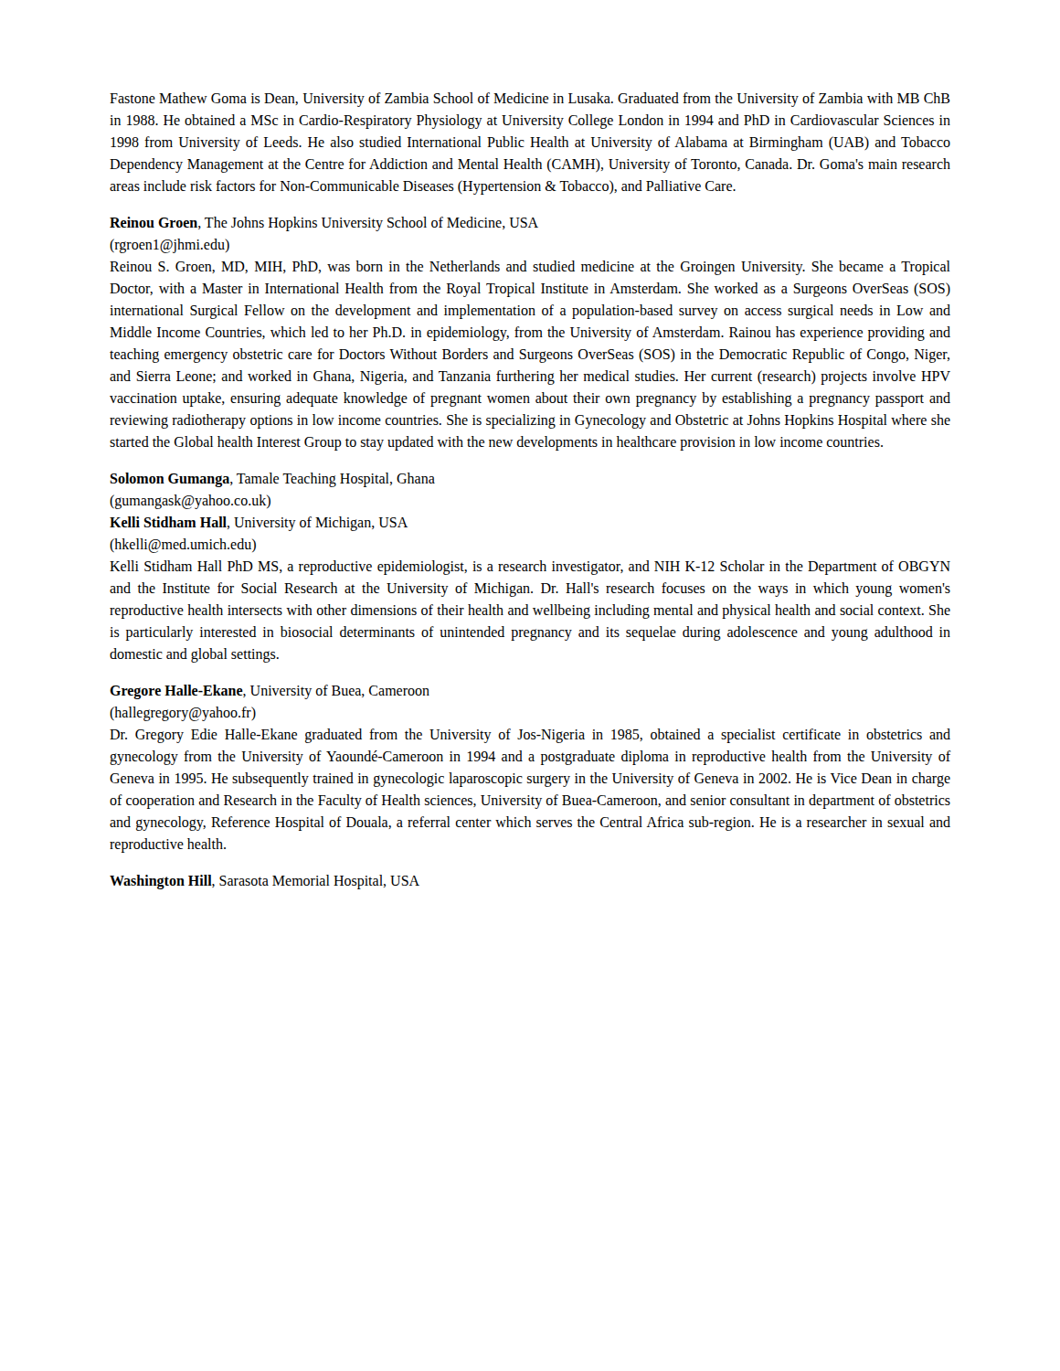Fastone Mathew Goma is Dean, University of Zambia School of Medicine in Lusaka. Graduated from the University of Zambia with MB ChB in 1988. He obtained a MSc in Cardio-Respiratory Physiology at University College London in 1994 and PhD in Cardiovascular Sciences in 1998 from University of Leeds. He also studied International Public Health at University of Alabama at Birmingham (UAB) and Tobacco Dependency Management at the Centre for Addiction and Mental Health (CAMH), University of Toronto, Canada. Dr. Goma's main research areas include risk factors for Non-Communicable Diseases (Hypertension & Tobacco), and Palliative Care.
Reinou Groen, The Johns Hopkins University School of Medicine, USA
(rgroen1@jhmi.edu)
Reinou S. Groen, MD, MIH, PhD, was born in the Netherlands and studied medicine at the Groingen University. She became a Tropical Doctor, with a Master in International Health from the Royal Tropical Institute in Amsterdam. She worked as a Surgeons OverSeas (SOS) international Surgical Fellow on the development and implementation of a population-based survey on access surgical needs in Low and Middle Income Countries, which led to her Ph.D. in epidemiology, from the University of Amsterdam. Rainou has experience providing and teaching emergency obstetric care for Doctors Without Borders and Surgeons OverSeas (SOS) in the Democratic Republic of Congo, Niger, and Sierra Leone; and worked in Ghana, Nigeria, and Tanzania furthering her medical studies. Her current (research) projects involve HPV vaccination uptake, ensuring adequate knowledge of pregnant women about their own pregnancy by establishing a pregnancy passport and reviewing radiotherapy options in low income countries. She is specializing in Gynecology and Obstetric at Johns Hopkins Hospital where she started the Global health Interest Group to stay updated with the new developments in healthcare provision in low income countries.
Solomon Gumanga, Tamale Teaching Hospital, Ghana
(gumangask@yahoo.co.uk)
Kelli Stidham Hall, University of Michigan, USA
(hkelli@med.umich.edu)
Kelli Stidham Hall PhD MS, a reproductive epidemiologist, is a research investigator, and NIH K-12 Scholar in the Department of OBGYN and the Institute for Social Research at the University of Michigan. Dr. Hall's research focuses on the ways in which young women's reproductive health intersects with other dimensions of their health and wellbeing including mental and physical health and social context. She is particularly interested in biosocial determinants of unintended pregnancy and its sequelae during adolescence and young adulthood in domestic and global settings.
Gregore Halle-Ekane, University of Buea, Cameroon
(hallegregory@yahoo.fr)
Dr. Gregory Edie Halle-Ekane graduated from the University of Jos-Nigeria in 1985, obtained a specialist certificate in obstetrics and gynecology from the University of Yaoundé-Cameroon in 1994 and a postgraduate diploma in reproductive health from the University of Geneva in 1995. He subsequently trained in gynecologic laparoscopic surgery in the University of Geneva in 2002. He is Vice Dean in charge of cooperation and Research in the Faculty of Health sciences, University of Buea-Cameroon, and senior consultant in department of obstetrics and gynecology, Reference Hospital of Douala, a referral center which serves the Central Africa sub-region. He is a researcher in sexual and reproductive health.
Washington Hill, Sarasota Memorial Hospital, USA